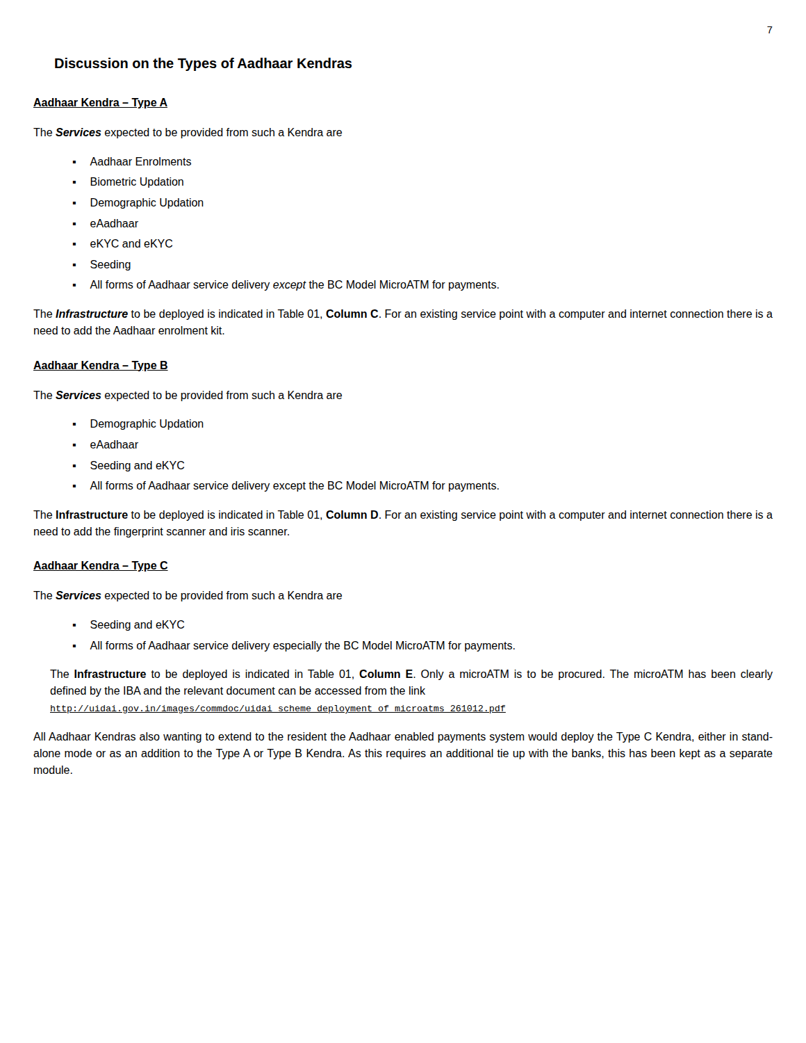7
Discussion on the Types of Aadhaar Kendras
Aadhaar Kendra – Type A
The Services expected to be provided from such a Kendra are
Aadhaar Enrolments
Biometric Updation
Demographic Updation
eAadhaar
eKYC and eKYC
Seeding
All forms of Aadhaar service delivery except the BC Model MicroATM for payments.
The Infrastructure to be deployed is indicated in Table 01, Column C. For an existing service point with a computer and internet connection there is a need to add the Aadhaar enrolment kit.
Aadhaar Kendra – Type B
The Services expected to be provided from such a Kendra are
Demographic Updation
eAadhaar
Seeding and eKYC
All forms of Aadhaar service delivery except the BC Model MicroATM for payments.
The Infrastructure to be deployed is indicated in Table 01, Column D. For an existing service point with a computer and internet connection there is a need to add the fingerprint scanner and iris scanner.
Aadhaar Kendra – Type C
The Services expected to be provided from such a Kendra are
Seeding and eKYC
All forms of Aadhaar service delivery especially the BC Model MicroATM for payments.
The Infrastructure to be deployed is indicated in Table 01, Column E. Only a microATM is to be procured. The microATM has been clearly defined by the IBA and the relevant document can be accessed from the link
http://uidai.gov.in/images/commdoc/uidai_scheme_deployment_of_microatms_261012.pdf
All Aadhaar Kendras also wanting to extend to the resident the Aadhaar enabled payments system would deploy the Type C Kendra, either in stand-alone mode or as an addition to the Type A or Type B Kendra. As this requires an additional tie up with the banks, this has been kept as a separate module.